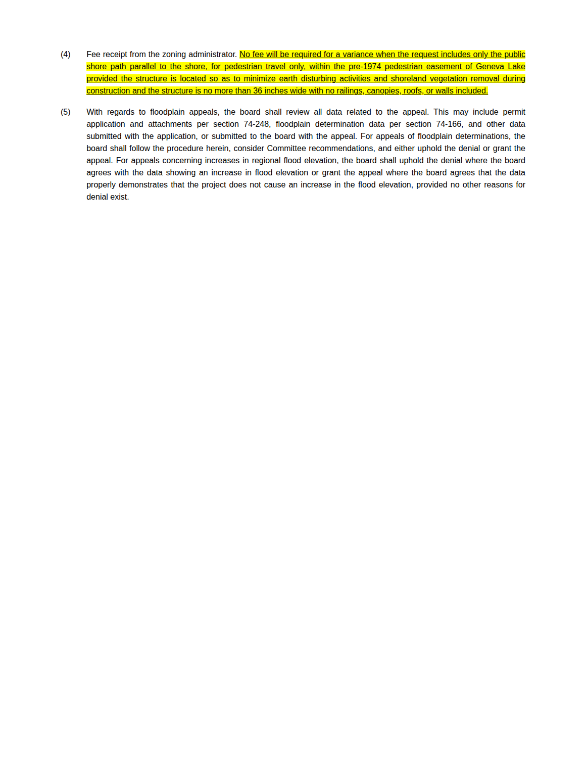(4) Fee receipt from the zoning administrator. No fee will be required for a variance when the request includes only the public shore path parallel to the shore, for pedestrian travel only, within the pre-1974 pedestrian easement of Geneva Lake provided the structure is located so as to minimize earth disturbing activities and shoreland vegetation removal during construction and the structure is no more than 36 inches wide with no railings, canopies, roofs, or walls included.
(5) With regards to floodplain appeals, the board shall review all data related to the appeal. This may include permit application and attachments per section 74-248, floodplain determination data per section 74-166, and other data submitted with the application, or submitted to the board with the appeal. For appeals of floodplain determinations, the board shall follow the procedure herein, consider Committee recommendations, and either uphold the denial or grant the appeal. For appeals concerning increases in regional flood elevation, the board shall uphold the denial where the board agrees with the data showing an increase in flood elevation or grant the appeal where the board agrees that the data properly demonstrates that the project does not cause an increase in the flood elevation, provided no other reasons for denial exist.